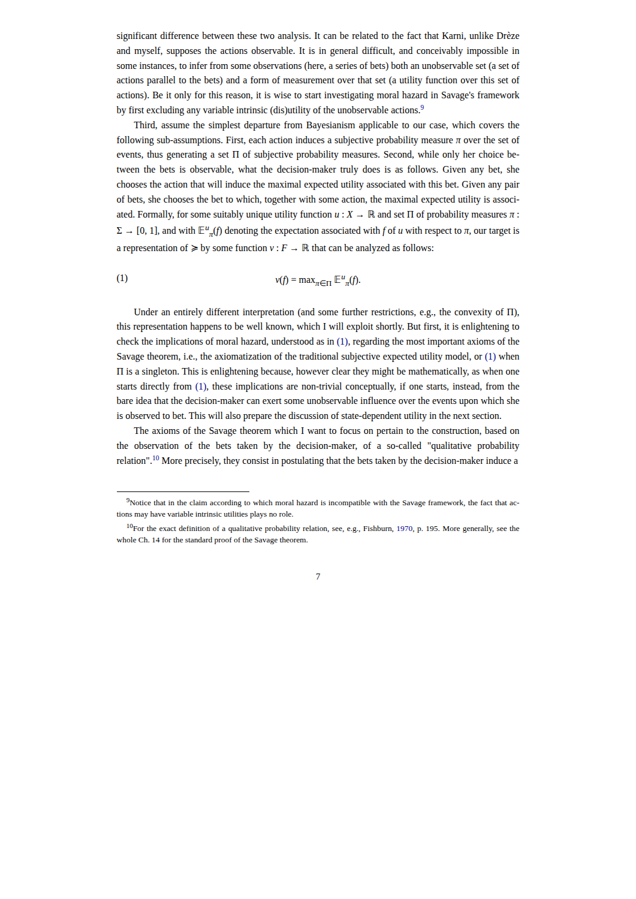significant difference between these two analysis. It can be related to the fact that Karni, unlike Drèze and myself, supposes the actions observable. It is in general difficult, and conceivably impossible in some instances, to infer from some observations (here, a series of bets) both an unobservable set (a set of actions parallel to the bets) and a form of measurement over that set (a utility function over this set of actions). Be it only for this reason, it is wise to start investigating moral hazard in Savage's framework by first excluding any variable intrinsic (dis)utility of the unobservable actions.9
Third, assume the simplest departure from Bayesianism applicable to our case, which covers the following sub-assumptions. First, each action induces a subjective probability measure π over the set of events, thus generating a set Π of subjective probability measures. Second, while only her choice between the bets is observable, what the decision-maker truly does is as follows. Given any bet, she chooses the action that will induce the maximal expected utility associated with this bet. Given any pair of bets, she chooses the bet to which, together with some action, the maximal expected utility is associated. Formally, for some suitably unique utility function u : X → ℝ and set Π of probability measures π : Σ → [0, 1], and with 𝔼uπ(f) denoting the expectation associated with f of u with respect to π, our target is a representation of ≽ by some function v : F → ℝ that can be analyzed as follows:
(1) v(f) = maxπ∈Π 𝔼uπ(f).
Under an entirely different interpretation (and some further restrictions, e.g., the convexity of Π), this representation happens to be well known, which I will exploit shortly. But first, it is enlightening to check the implications of moral hazard, understood as in (1), regarding the most important axioms of the Savage theorem, i.e., the axiomatization of the traditional subjective expected utility model, or (1) when Π is a singleton. This is enlightening because, however clear they might be mathematically, as when one starts directly from (1), these implications are non-trivial conceptually, if one starts, instead, from the bare idea that the decision-maker can exert some unobservable influence over the events upon which she is observed to bet. This will also prepare the discussion of state-dependent utility in the next section.
The axioms of the Savage theorem which I want to focus on pertain to the construction, based on the observation of the bets taken by the decision-maker, of a so-called "qualitative probability relation".10 More precisely, they consist in postulating that the bets taken by the decision-maker induce a
9 Notice that in the claim according to which moral hazard is incompatible with the Savage framework, the fact that actions may have variable intrinsic utilities plays no role.
10 For the exact definition of a qualitative probability relation, see, e.g., Fishburn, 1970, p. 195. More generally, see the whole Ch. 14 for the standard proof of the Savage theorem.
7